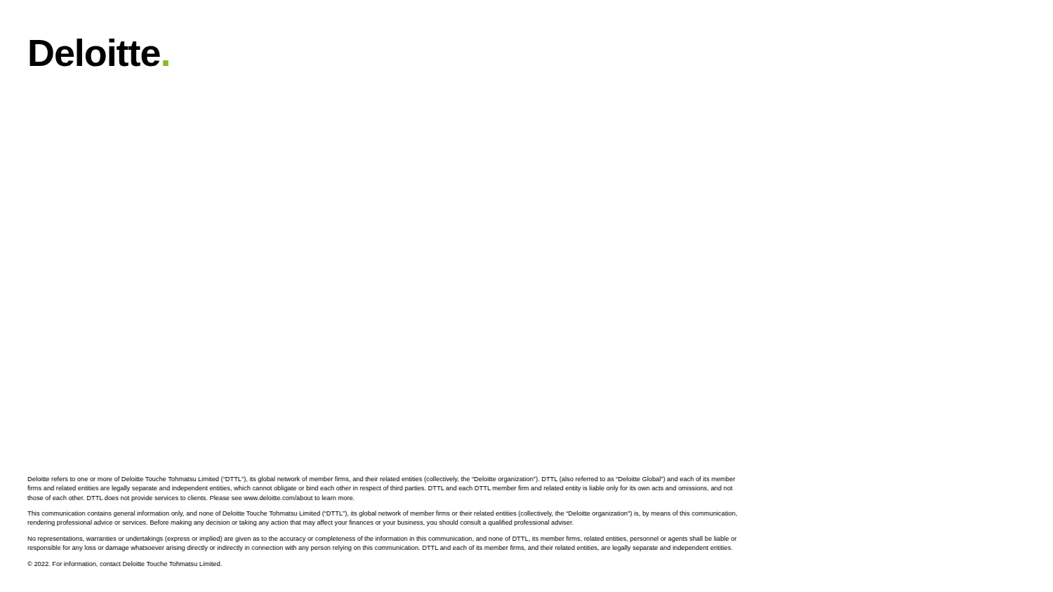Deloitte.
Deloitte refers to one or more of Deloitte Touche Tohmatsu Limited (“DTTL”), its global network of member firms, and their related entities (collectively, the “Deloitte organization”). DTTL (also referred to as “Deloitte Global”) and each of its member firms and related entities are legally separate and independent entities, which cannot obligate or bind each other in respect of third parties. DTTL and each DTTL member firm and related entity is liable only for its own acts and omissions, and not those of each other. DTTL does not provide services to clients. Please see www.deloitte.com/about to learn more.
This communication contains general information only, and none of Deloitte Touche Tohmatsu Limited (“DTTL”), its global network of member firms or their related entities (collectively, the “Deloitte organization") is, by means of this communication, rendering professional advice or services. Before making any decision or taking any action that may affect your finances or your business, you should consult a qualified professional adviser.
No representations, warranties or undertakings (express or implied) are given as to the accuracy or completeness of the information in this communication, and none of DTTL, its member firms, related entities, personnel or agents shall be liable or responsible for any loss or damage whatsoever arising directly or indirectly in connection with any person relying on this communication. DTTL and each of its member firms, and their related entities, are legally separate and independent entities.
© 2022. For information, contact Deloitte Touche Tohmatsu Limited.